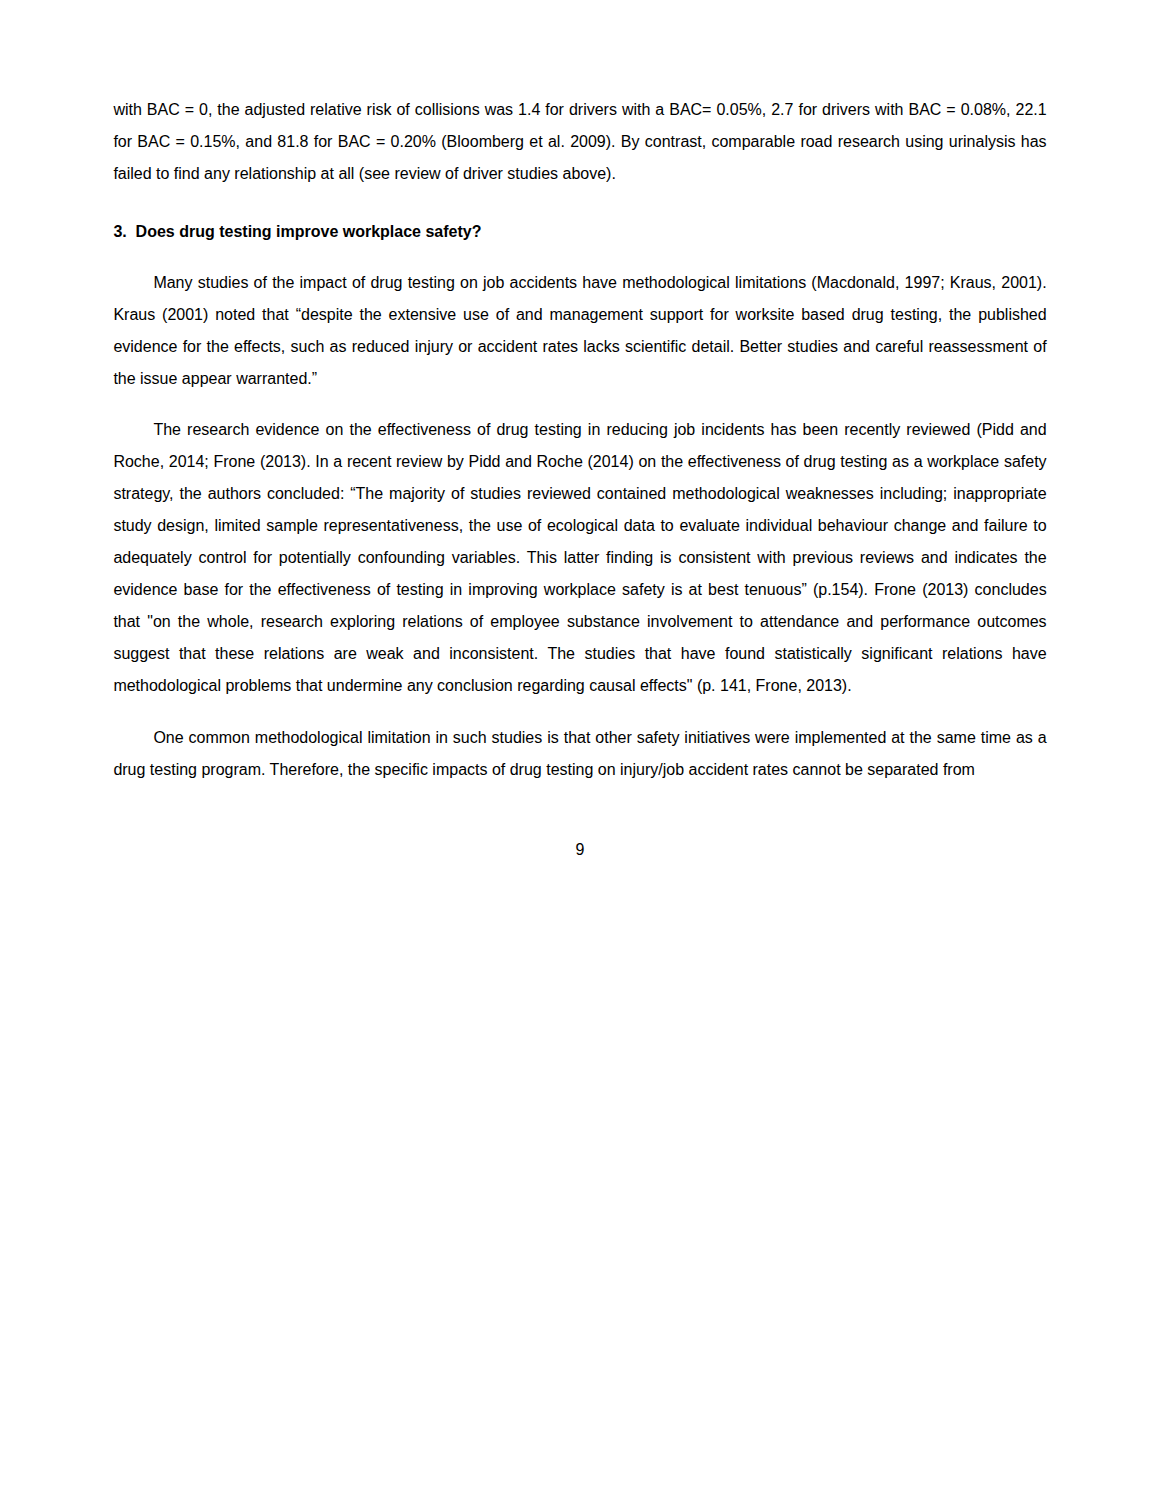with BAC = 0, the adjusted relative risk of collisions was 1.4 for drivers with a BAC= 0.05%, 2.7 for drivers with BAC = 0.08%, 22.1 for BAC = 0.15%, and 81.8 for BAC = 0.20% (Bloomberg et al. 2009). By contrast, comparable road research using urinalysis has failed to find any relationship at all (see review of driver studies above).
3. Does drug testing improve workplace safety?
Many studies of the impact of drug testing on job accidents have methodological limitations (Macdonald, 1997; Kraus, 2001). Kraus (2001) noted that “despite the extensive use of and management support for worksite based drug testing, the published evidence for the effects, such as reduced injury or accident rates lacks scientific detail. Better studies and careful reassessment of the issue appear warranted.”
The research evidence on the effectiveness of drug testing in reducing job incidents has been recently reviewed (Pidd and Roche, 2014; Frone (2013). In a recent review by Pidd and Roche (2014) on the effectiveness of drug testing as a workplace safety strategy, the authors concluded: “The majority of studies reviewed contained methodological weaknesses including; inappropriate study design, limited sample representativeness, the use of ecological data to evaluate individual behaviour change and failure to adequately control for potentially confounding variables. This latter finding is consistent with previous reviews and indicates the evidence base for the effectiveness of testing in improving workplace safety is at best tenuous” (p.154). Frone (2013) concludes that "on the whole, research exploring relations of employee substance involvement to attendance and performance outcomes suggest that these relations are weak and inconsistent. The studies that have found statistically significant relations have methodological problems that undermine any conclusion regarding causal effects" (p. 141, Frone, 2013).
One common methodological limitation in such studies is that other safety initiatives were implemented at the same time as a drug testing program. Therefore, the specific impacts of drug testing on injury/job accident rates cannot be separated from
9